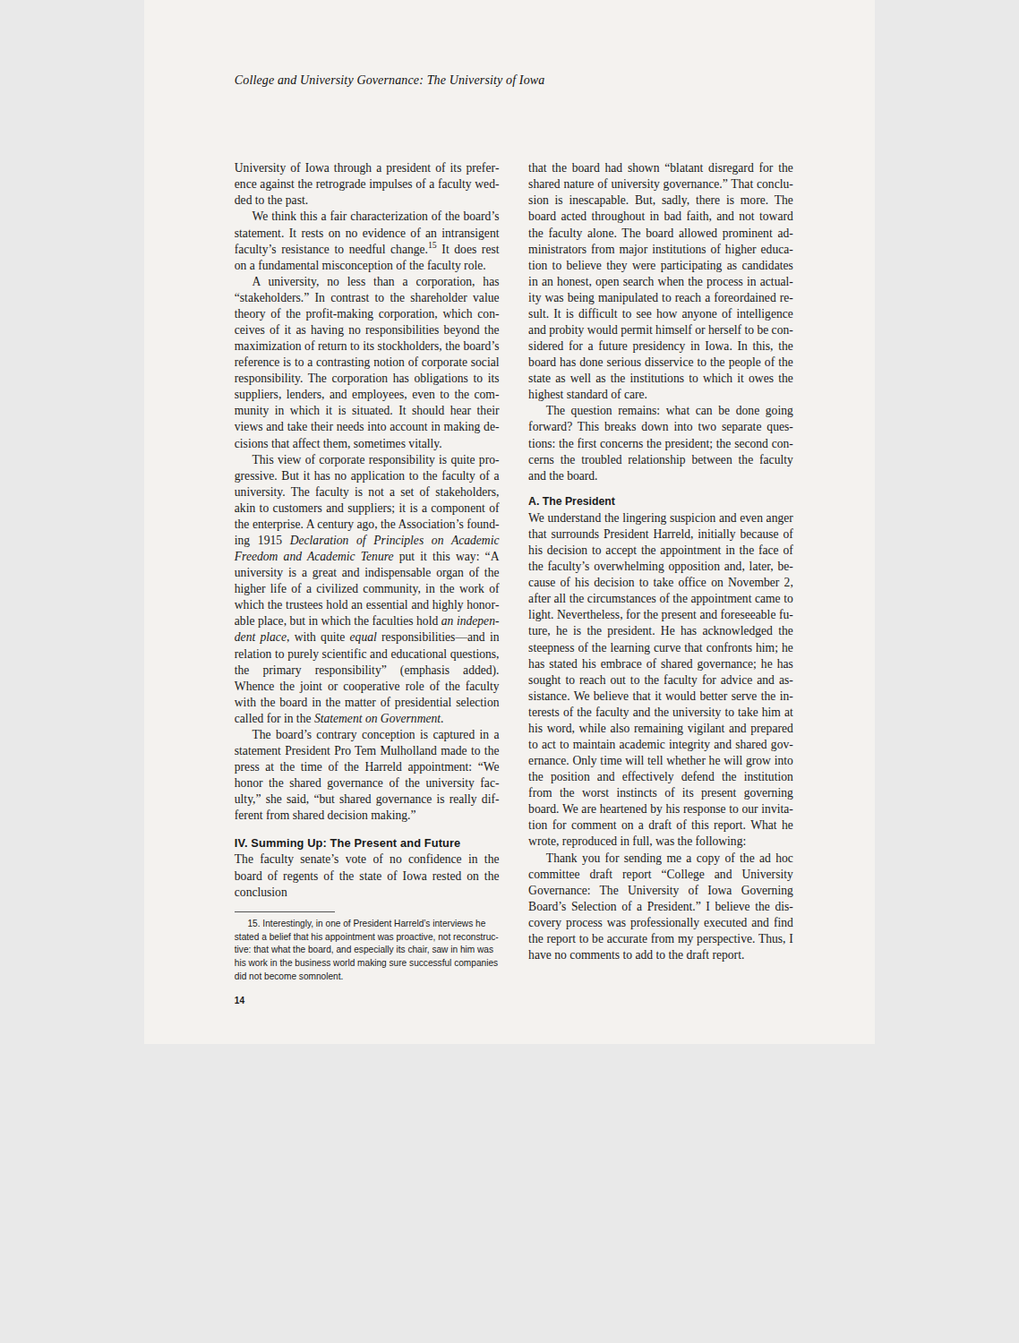College and University Governance: The University of Iowa
University of Iowa through a president of its preference against the retrograde impulses of a faculty wedded to the past.
We think this a fair characterization of the board’s statement. It rests on no evidence of an intransigent faculty’s resistance to needful change.15 It does rest on a fundamental misconception of the faculty role.
A university, no less than a corporation, has “stakeholders.” In contrast to the shareholder value theory of the profit-making corporation, which conceives of it as having no responsibilities beyond the maximization of return to its stockholders, the board’s reference is to a contrasting notion of corporate social responsibility. The corporation has obligations to its suppliers, lenders, and employees, even to the community in which it is situated. It should hear their views and take their needs into account in making decisions that affect them, sometimes vitally.
This view of corporate responsibility is quite progressive. But it has no application to the faculty of a university. The faculty is not a set of stakeholders, akin to customers and suppliers; it is a component of the enterprise. A century ago, the Association’s founding 1915 Declaration of Principles on Academic Freedom and Academic Tenure put it this way: “A university is a great and indispensable organ of the higher life of a civilized community, in the work of which the trustees hold an essential and highly honorable place, but in which the faculties hold an independent place, with quite equal responsibilities—and in relation to purely scientific and educational questions, the primary responsibility” (emphasis added). Whence the joint or cooperative role of the faculty with the board in the matter of presidential selection called for in the Statement on Government.
The board’s contrary conception is captured in a statement President Pro Tem Mulholland made to the press at the time of the Harreld appointment: “We honor the shared governance of the university faculty,” she said, “but shared governance is really different from shared decision making.”
IV. Summing Up: The Present and Future
The faculty senate’s vote of no confidence in the board of regents of the state of Iowa rested on the conclusion
15. Interestingly, in one of President Harreld’s interviews he stated a belief that his appointment was proactive, not reconstructive: that what the board, and especially its chair, saw in him was his work in the business world making sure successful companies did not become somnolent.
that the board had shown “blatant disregard for the shared nature of university governance.” That conclusion is inescapable. But, sadly, there is more. The board acted throughout in bad faith, and not toward the faculty alone. The board allowed prominent administrators from major institutions of higher education to believe they were participating as candidates in an honest, open search when the process in actuality was being manipulated to reach a foreordained result. It is difficult to see how anyone of intelligence and probity would permit himself or herself to be considered for a future presidency in Iowa. In this, the board has done serious disservice to the people of the state as well as the institutions to which it owes the highest standard of care.
The question remains: what can be done going forward? This breaks down into two separate questions: the first concerns the president; the second concerns the troubled relationship between the faculty and the board.
A. The President
We understand the lingering suspicion and even anger that surrounds President Harreld, initially because of his decision to accept the appointment in the face of the faculty’s overwhelming opposition and, later, because of his decision to take office on November 2, after all the circumstances of the appointment came to light. Nevertheless, for the present and foreseeable future, he is the president. He has acknowledged the steepness of the learning curve that confronts him; he has stated his embrace of shared governance; he has sought to reach out to the faculty for advice and assistance. We believe that it would better serve the interests of the faculty and the university to take him at his word, while also remaining vigilant and prepared to act to maintain academic integrity and shared governance. Only time will tell whether he will grow into the position and effectively defend the institution from the worst instincts of its present governing board. We are heartened by his response to our invitation for comment on a draft of this report. What he wrote, reproduced in full, was the following:
Thank you for sending me a copy of the ad hoc committee draft report “College and University Governance: The University of Iowa Governing Board’s Selection of a President.” I believe the discovery process was professionally executed and find the report to be accurate from my perspective. Thus, I have no comments to add to the draft report.
14